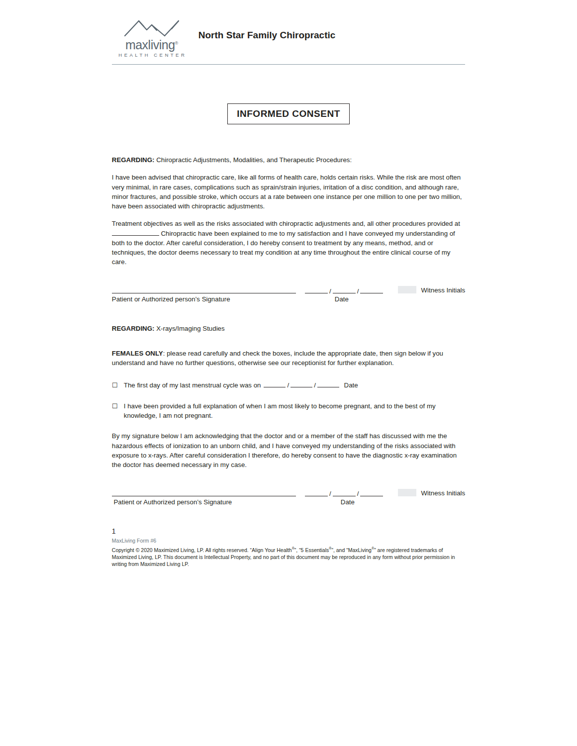maxliving®
HEALTH CENTER
North Star Family Chiropractic
INFORMED CONSENT
REGARDING: Chiropractic Adjustments, Modalities, and Therapeutic Procedures:
I have been advised that chiropractic care, like all forms of health care, holds certain risks. While the risk are most often very minimal, in rare cases, complications such as sprain/strain injuries, irritation of a disc condition, and although rare, minor fractures, and possible stroke, which occurs at a rate between one instance per one million to one per two million, have been associated with chiropractic adjustments.
Treatment objectives as well as the risks associated with chiropractic adjustments and, all other procedures provided at Chiropractic have been explained to me to my satisfaction and I have conveyed my understanding of both to the doctor. After careful consideration, I do hereby consent to treatment by any means, method, and or techniques, the doctor deems necessary to treat my condition at any time throughout the entire clinical course of my care.
/ /
Witness Initials
Patient or Authorized person’s Signature
Date
REGARDING: X-rays/Imaging Studies
FEMALES ONLY: please read carefully and check the boxes, include the appropriate date, then sign below if you understand and have no further questions, otherwise see our receptionist for further explanation.
☐ The first day of my last menstrual cycle was on / / Date
☐ I have been provided a full explanation of when I am most likely to become pregnant, and to the best of my knowledge, I am not pregnant.
By my signature below I am acknowledging that the doctor and or a member of the staff has discussed with me the hazardous effects of ionization to an unborn child, and I have conveyed my understanding of the risks associated with exposure to x-rays. After careful consideration I therefore, do hereby consent to have the diagnostic x-ray examination the doctor has deemed necessary in my case.
/ /
Witness Initials
Patient or Authorized person’s Signature
Date
1
MaxLiving Form #6
Copyright © 2020 Maximized Living, LP. All rights reserved. “Align Your Health®”, “5 Essentials®”, and “MaxLiving®” are registered trademarks of Maximized Living, LP. This document is Intellectual Property, and no part of this document may be reproduced in any form without prior permission in writing from Maximized Living LP.